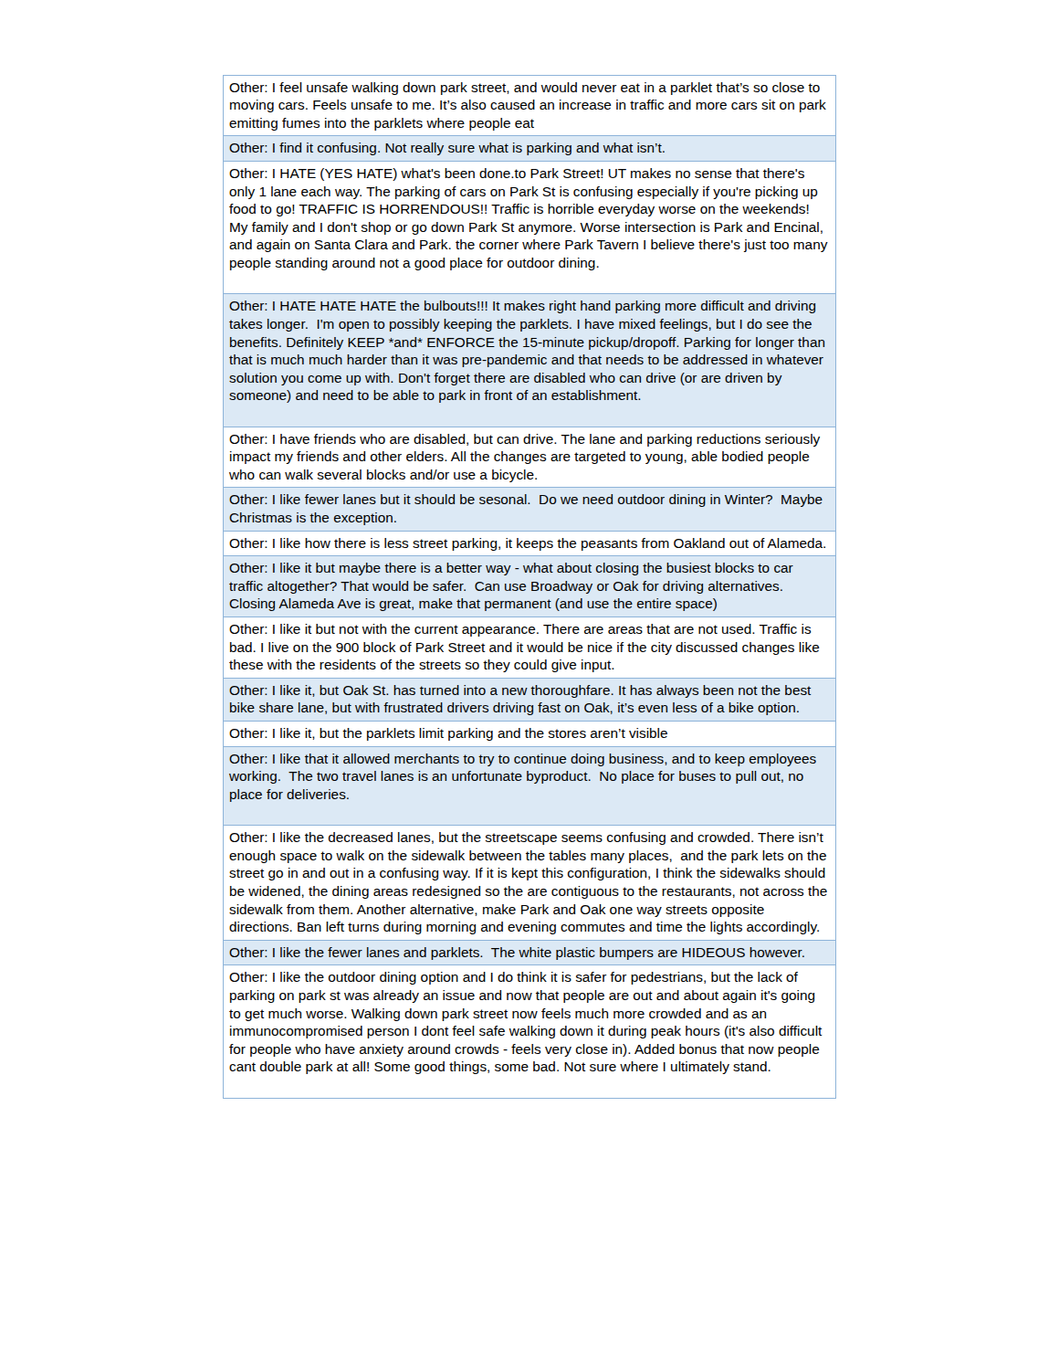| Other: I feel unsafe walking down park street, and would never eat in a parklet that’s so close to moving cars. Feels unsafe to me. It’s also caused an increase in traffic and more cars sit on park emitting fumes into the parklets where people eat |
| Other: I find it confusing. Not really sure what is parking and what isn’t. |
| Other: I HATE (YES HATE) what's been done.to Park Street! UT makes no sense that there's only 1 lane each way. The parking of cars on Park St is confusing especially if you're picking up food to go! TRAFFIC IS HORRENDOUS!! Traffic is horrible everyday worse on the weekends! My family and I don't shop or go down Park St anymore. Worse intersection is Park and Encinal, and again on Santa Clara and Park. the corner where Park Tavern I believe there's just too many people standing around not a good place for outdoor dining. |
| Other: I HATE HATE HATE the bulbouts!!! It makes right hand parking more difficult and driving takes longer. I'm open to possibly keeping the parklets. I have mixed feelings, but I do see the benefits. Definitely KEEP *and* ENFORCE the 15-minute pickup/dropoff. Parking for longer than that is much much harder than it was pre-pandemic and that needs to be addressed in whatever solution you come up with. Don't forget there are disabled who can drive (or are driven by someone) and need to be able to park in front of an establishment. |
| Other: I have friends who are disabled, but can drive. The lane and parking reductions seriously impact my friends and other elders. All the changes are targeted to young, able bodied people who can walk several blocks and/or use a bicycle. |
| Other: I like fewer lanes but it should be sesonal. Do we need outdoor dining in Winter? Maybe Christmas is the exception. |
| Other: I like how there is less street parking, it keeps the peasants from Oakland out of Alameda. |
| Other: I like it but maybe there is a better way - what about closing the busiest blocks to car traffic altogether? That would be safer. Can use Broadway or Oak for driving alternatives. Closing Alameda Ave is great, make that permanent (and use the entire space) |
| Other: I like it but not with the current appearance. There are areas that are not used. Traffic is bad. I live on the 900 block of Park Street and it would be nice if the city discussed changes like these with the residents of the streets so they could give input. |
| Other: I like it, but Oak St. has turned into a new thoroughfare. It has always been not the best bike share lane, but with frustrated drivers driving fast on Oak, it’s even less of a bike option. |
| Other: I like it, but the parklets limit parking and the stores aren’t visible |
| Other: I like that it allowed merchants to try to continue doing business, and to keep employees working. The two travel lanes is an unfortunate byproduct. No place for buses to pull out, no place for deliveries. |
| Other: I like the decreased lanes, but the streetscape seems confusing and crowded. There isn’t enough space to walk on the sidewalk between the tables many places, and the park lets on the street go in and out in a confusing way. If it is kept this configuration, I think the sidewalks should be widened, the dining areas redesigned so the are contiguous to the restaurants, not across the sidewalk from them. Another alternative, make Park and Oak one way streets opposite directions. Ban left turns during morning and evening commutes and time the lights accordingly. |
| Other: I like the fewer lanes and parklets. The white plastic bumpers are HIDEOUS however. |
| Other: I like the outdoor dining option and I do think it is safer for pedestrians, but the lack of parking on park st was already an issue and now that people are out and about again it's going to get much worse. Walking down park street now feels much more crowded and as an immunocompromised person I dont feel safe walking down it during peak hours (it's also difficult for people who have anxiety around crowds - feels very close in). Added bonus that now people cant double park at all! Some good things, some bad. Not sure where I ultimately stand. |